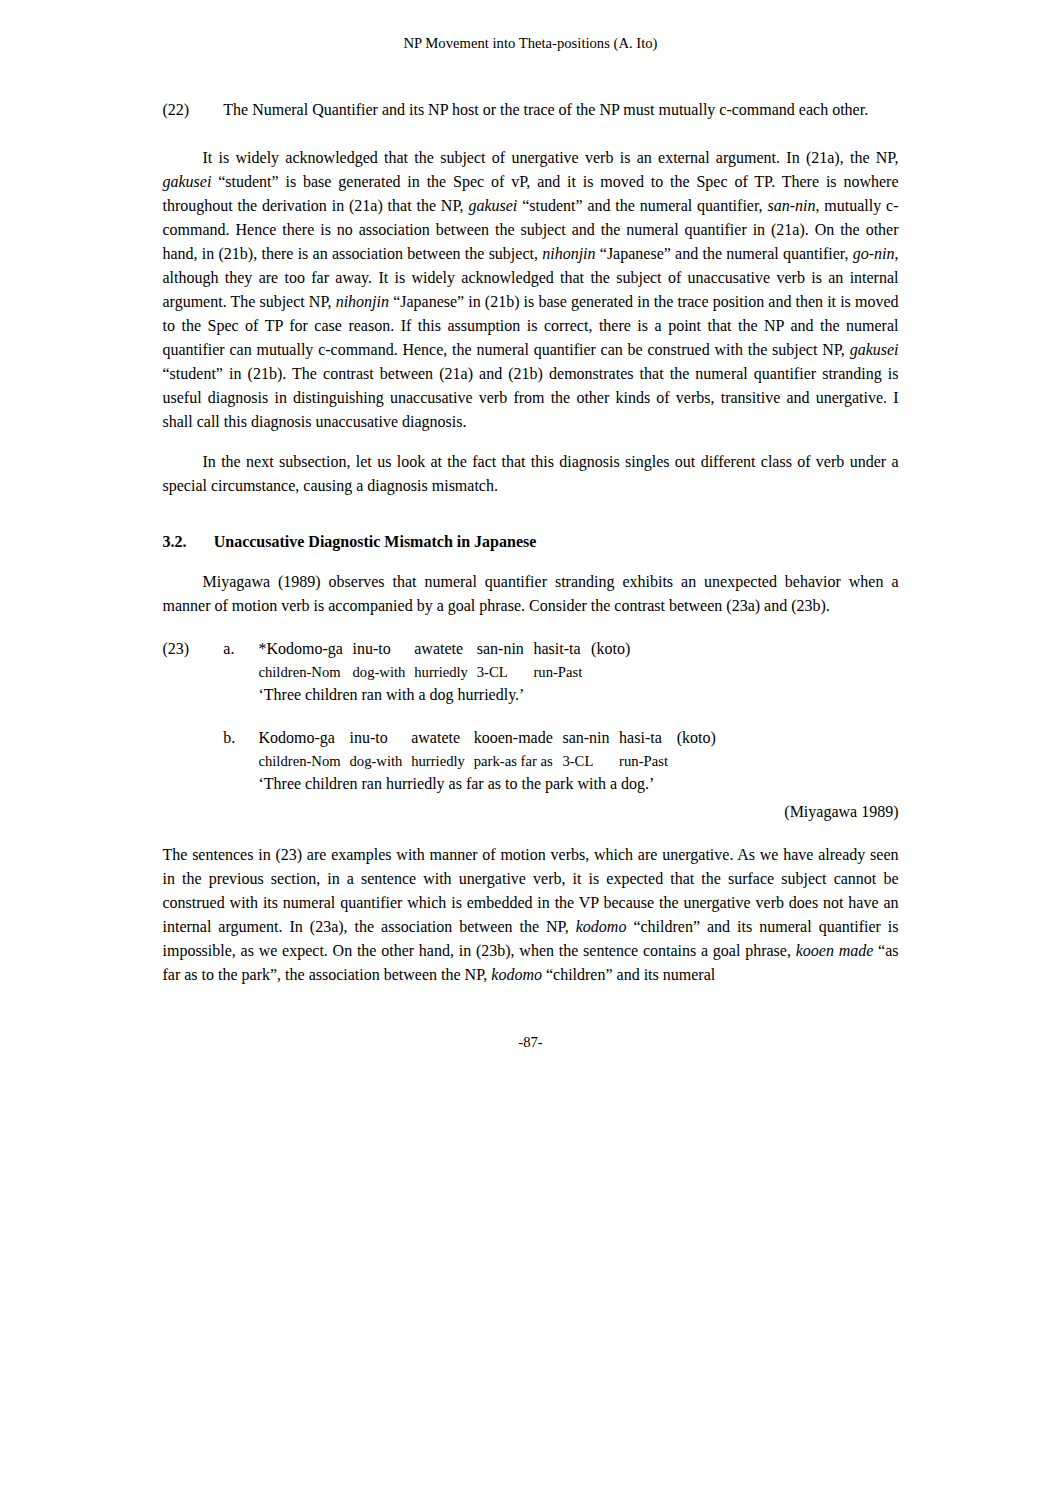NP Movement into Theta-positions (A. Ito)
| (22) | The Numeral Quantifier and its NP host or the trace of the NP must mutually c-command each other. |
It is widely acknowledged that the subject of unergative verb is an external argument. In (21a), the NP, gakusei “student” is base generated in the Spec of vP, and it is moved to the Spec of TP. There is nowhere throughout the derivation in (21a) that the NP, gakusei “student” and the numeral quantifier, san-nin, mutually c-command. Hence there is no association between the subject and the numeral quantifier in (21a). On the other hand, in (21b), there is an association between the subject, nihonjin “Japanese” and the numeral quantifier, go-nin, although they are too far away. It is widely acknowledged that the subject of unaccusative verb is an internal argument. The subject NP, nihonjin “Japanese” in (21b) is base generated in the trace position and then it is moved to the Spec of TP for case reason. If this assumption is correct, there is a point that the NP and the numeral quantifier can mutually c-command. Hence, the numeral quantifier can be construed with the subject NP, gakusei “student” in (21b). The contrast between (21a) and (21b) demonstrates that the numeral quantifier stranding is useful diagnosis in distinguishing unaccusative verb from the other kinds of verbs, transitive and unergative. I shall call this diagnosis unaccusative diagnosis.
In the next subsection, let us look at the fact that this diagnosis singles out different class of verb under a special circumstance, causing a diagnosis mismatch.
3.2. Unaccusative Diagnostic Mismatch in Japanese
Miyagawa (1989) observes that numeral quantifier stranding exhibits an unexpected behavior when a manner of motion verb is accompanied by a goal phrase. Consider the contrast between (23a) and (23b).
| (23) | a. | *Kodomo-ga | inu-to | awatete | san-nin | hasit-ta | (koto) |
| | | children-Nom | dog-with | hurriedly | 3-CL | run-Past | |
| | | ‘Three children ran with a dog hurriedly.’ |
| | b. | Kodomo-ga | inu-to | awatete | kooen-made | san-nin | hasi-ta | (koto) |
| | | children-Nom | dog-with | hurriedly | park-as far as | 3-CL | run-Past | |
| | | ‘Three children ran hurriedly as far as to the park with a dog.’ |
(Miyagawa 1989)
The sentences in (23) are examples with manner of motion verbs, which are unergative. As we have already seen in the previous section, in a sentence with unergative verb, it is expected that the surface subject cannot be construed with its numeral quantifier which is embedded in the VP because the unergative verb does not have an internal argument. In (23a), the association between the NP, kodomo “children” and its numeral quantifier is impossible, as we expect. On the other hand, in (23b), when the sentence contains a goal phrase, kooen made “as far as to the park”, the association between the NP, kodomo “children” and its numeral
-87-